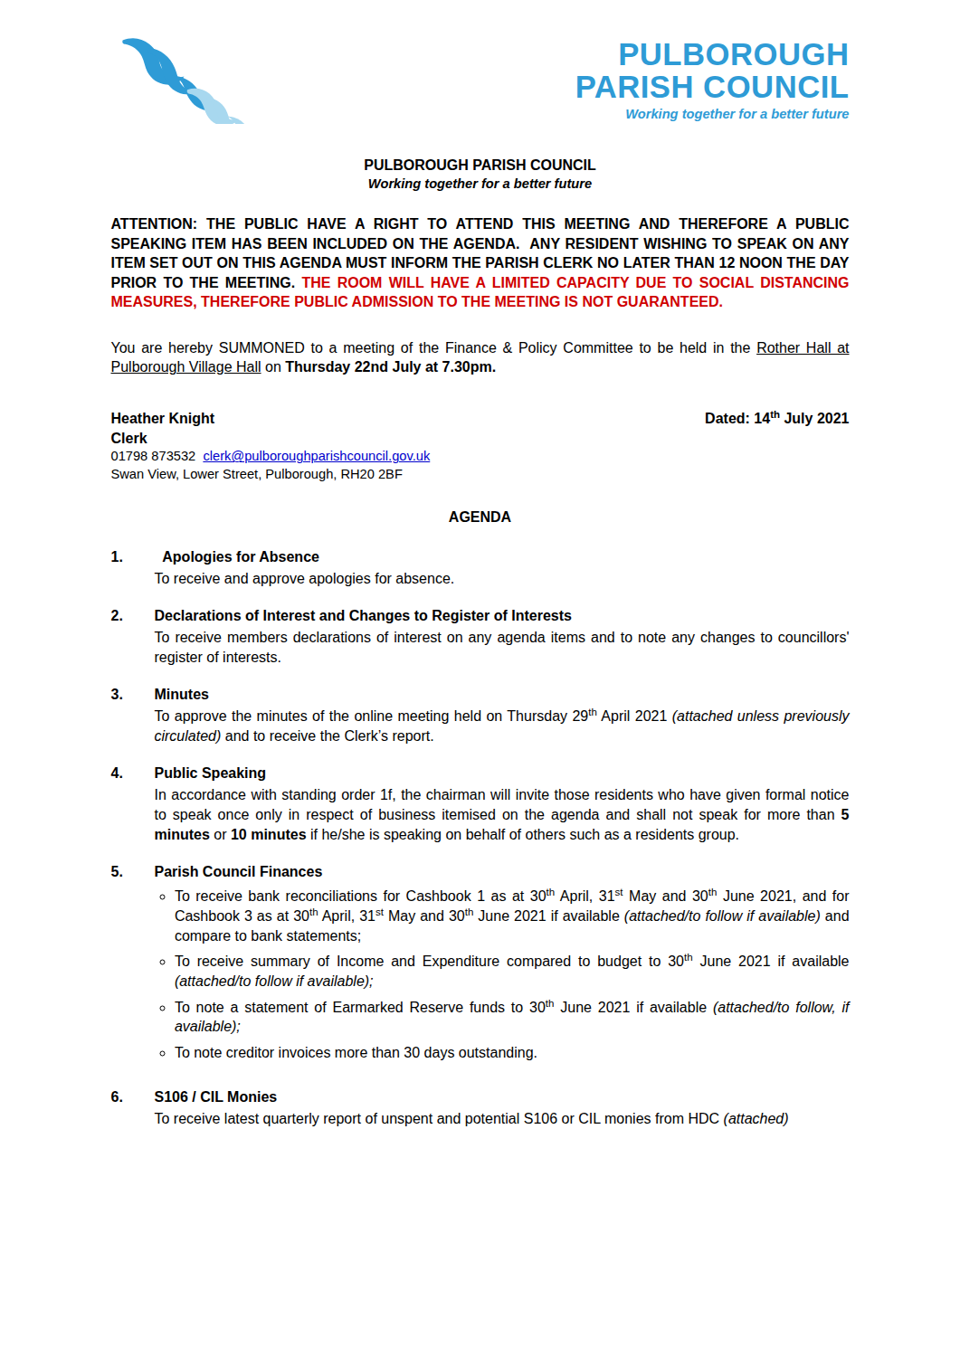PULBOROUGH
PARISH COUNCIL
Working together for a better future
PULBOROUGH PARISH COUNCIL
Working together for a better future
ATTENTION: THE PUBLIC HAVE A RIGHT TO ATTEND THIS MEETING AND THEREFORE A PUBLIC SPEAKING ITEM HAS BEEN INCLUDED ON THE AGENDA. ANY RESIDENT WISHING TO SPEAK ON ANY ITEM SET OUT ON THIS AGENDA MUST INFORM THE PARISH CLERK NO LATER THAN 12 NOON THE DAY PRIOR TO THE MEETING. THE ROOM WILL HAVE A LIMITED CAPACITY DUE TO SOCIAL DISTANCING MEASURES, THEREFORE PUBLIC ADMISSION TO THE MEETING IS NOT GUARANTEED.
You are hereby SUMMONED to a meeting of the Finance & Policy Committee to be held in the Rother Hall at Pulborough Village Hall on Thursday 22nd July at 7.30pm.
Dated: 14th July 2021
Heather Knight
Clerk
01798 873532 clerk@pulboroughparishcouncil.gov.uk
Swan View, Lower Street, Pulborough, RH20 2BF
AGENDA
Apologies for Absence To receive and approve apologies for absence.
Declarations of Interest and Changes to Register of Interests To receive members declarations of interest on any agenda items and to note any changes to councillors' register of interests.
Minutes To approve the minutes of the online meeting held on Thursday 29th April 2021 (attached unless previously circulated) and to receive the Clerk’s report.
Public Speaking In accordance with standing order 1f, the chairman will invite those residents who have given formal notice to speak once only in respect of business itemised on the agenda and shall not speak for more than 5 minutes or 10 minutes if he/she is speaking on behalf of others such as a residents group.
Parish Council Finances
To receive bank reconciliations for Cashbook 1 as at 30th April, 31st May and 30th June 2021, and for Cashbook 3 as at 30th April, 31st May and 30th June 2021 if available (attached/to follow if available) and compare to bank statements;
To receive summary of Income and Expenditure compared to budget to 30th June 2021 if available (attached/to follow if available);
To note a statement of Earmarked Reserve funds to 30th June 2021 if available (attached/to follow, if available);
To note creditor invoices more than 30 days outstanding.
S106 / CIL Monies To receive latest quarterly report of unspent and potential S106 or CIL monies from HDC (attached)